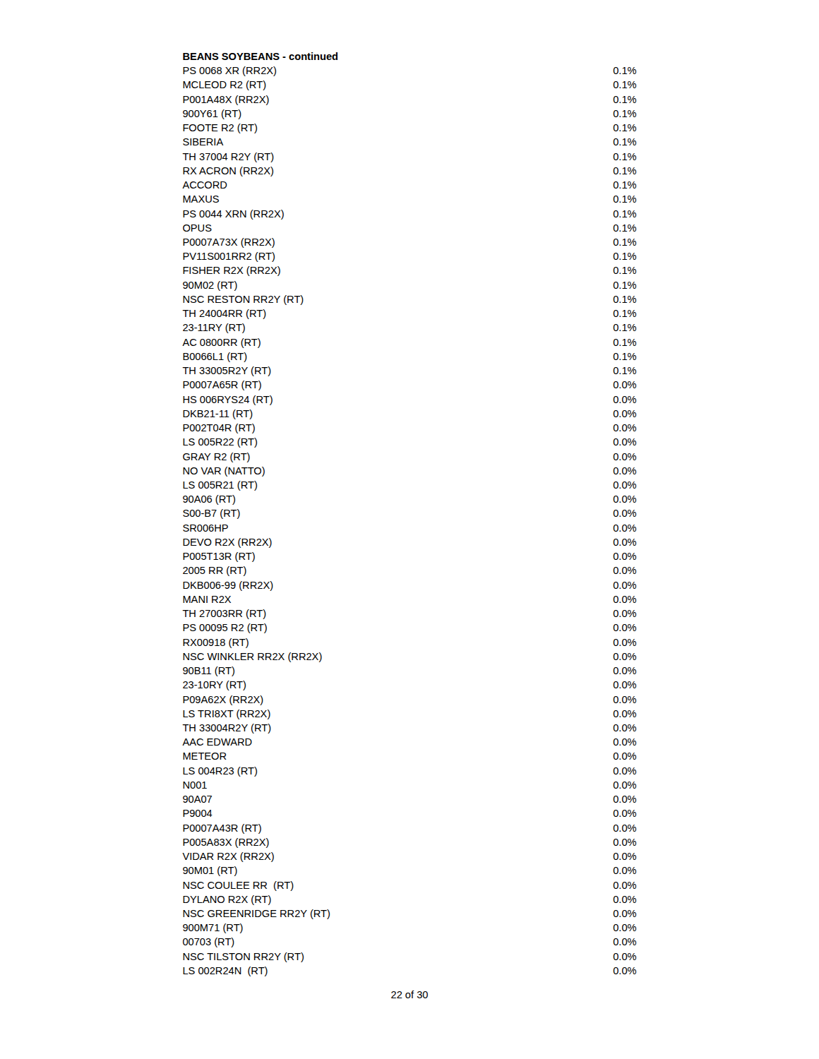BEANS SOYBEANS - continued
| PS 0068 XR (RR2X) | 0.1% |
| MCLEOD R2 (RT) | 0.1% |
| P001A48X (RR2X) | 0.1% |
| 900Y61 (RT) | 0.1% |
| FOOTE R2 (RT) | 0.1% |
| SIBERIA | 0.1% |
| TH 37004 R2Y (RT) | 0.1% |
| RX ACRON (RR2X) | 0.1% |
| ACCORD | 0.1% |
| MAXUS | 0.1% |
| PS 0044 XRN (RR2X) | 0.1% |
| OPUS | 0.1% |
| P0007A73X (RR2X) | 0.1% |
| PV11S001RR2 (RT) | 0.1% |
| FISHER R2X (RR2X) | 0.1% |
| 90M02 (RT) | 0.1% |
| NSC RESTON RR2Y (RT) | 0.1% |
| TH 24004RR (RT) | 0.1% |
| 23-11RY (RT) | 0.1% |
| AC 0800RR (RT) | 0.1% |
| B0066L1 (RT) | 0.1% |
| TH 33005R2Y (RT) | 0.1% |
| P0007A65R (RT) | 0.0% |
| HS 006RYS24 (RT) | 0.0% |
| DKB21-11 (RT) | 0.0% |
| P002T04R (RT) | 0.0% |
| LS 005R22 (RT) | 0.0% |
| GRAY R2 (RT) | 0.0% |
| NO VAR (NATTO) | 0.0% |
| LS 005R21 (RT) | 0.0% |
| 90A06 (RT) | 0.0% |
| S00-B7 (RT) | 0.0% |
| SR006HP | 0.0% |
| DEVO R2X (RR2X) | 0.0% |
| P005T13R (RT) | 0.0% |
| 2005 RR (RT) | 0.0% |
| DKB006-99 (RR2X) | 0.0% |
| MANI R2X | 0.0% |
| TH 27003RR (RT) | 0.0% |
| PS 00095 R2 (RT) | 0.0% |
| RX00918 (RT) | 0.0% |
| NSC WINKLER RR2X (RR2X) | 0.0% |
| 90B11 (RT) | 0.0% |
| 23-10RY (RT) | 0.0% |
| P09A62X (RR2X) | 0.0% |
| LS TRI8XT (RR2X) | 0.0% |
| TH 33004R2Y (RT) | 0.0% |
| AAC EDWARD | 0.0% |
| METEOR | 0.0% |
| LS 004R23 (RT) | 0.0% |
| N001 | 0.0% |
| 90A07 | 0.0% |
| P9004 | 0.0% |
| P0007A43R (RT) | 0.0% |
| P005A83X (RR2X) | 0.0% |
| VIDAR R2X (RR2X) | 0.0% |
| 90M01 (RT) | 0.0% |
| NSC COULEE RR (RT) | 0.0% |
| DYLANO R2X (RT) | 0.0% |
| NSC GREENRIDGE RR2Y (RT) | 0.0% |
| 900M71 (RT) | 0.0% |
| 00703 (RT) | 0.0% |
| NSC TILSTON RR2Y (RT) | 0.0% |
| LS 002R24N (RT) | 0.0% |
22 of 30